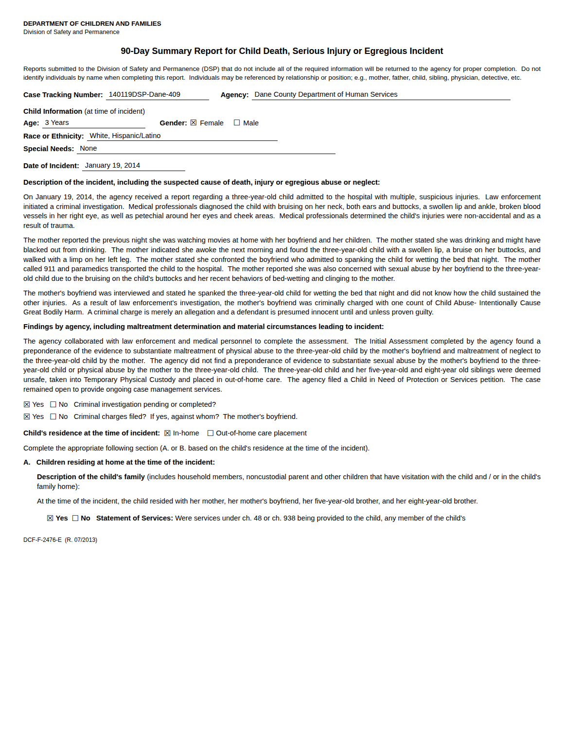DEPARTMENT OF CHILDREN AND FAMILIES
Division of Safety and Permanence
90-Day Summary Report for Child Death, Serious Injury or Egregious Incident
Reports submitted to the Division of Safety and Permanence (DSP) that do not include all of the required information will be returned to the agency for proper completion. Do not identify individuals by name when completing this report. Individuals may be referenced by relationship or position; e.g., mother, father, child, sibling, physician, detective, etc.
Case Tracking Number: 140119DSP-Dane-409 Agency: Dane County Department of Human Services
Child Information (at time of incident)
Age: 3 Years Gender: Female Male
Race or Ethnicity: White, Hispanic/Latino
Special Needs: None
Date of Incident: January 19, 2014
Description of the incident, including the suspected cause of death, injury or egregious abuse or neglect:
On January 19, 2014, the agency received a report regarding a three-year-old child admitted to the hospital with multiple, suspicious injuries. Law enforcement initiated a criminal investigation. Medical professionals diagnosed the child with bruising on her neck, both ears and buttocks, a swollen lip and ankle, broken blood vessels in her right eye, as well as petechial around her eyes and cheek areas. Medical professionals determined the child's injuries were non-accidental and as a result of trauma.
The mother reported the previous night she was watching movies at home with her boyfriend and her children. The mother stated she was drinking and might have blacked out from drinking. The mother indicated she awoke the next morning and found the three-year-old child with a swollen lip, a bruise on her buttocks, and walked with a limp on her left leg. The mother stated she confronted the boyfriend who admitted to spanking the child for wetting the bed that night. The mother called 911 and paramedics transported the child to the hospital. The mother reported she was also concerned with sexual abuse by her boyfriend to the three-year-old child due to the bruising on the child's buttocks and her recent behaviors of bed-wetting and clinging to the mother.
The mother's boyfriend was interviewed and stated he spanked the three-year-old child for wetting the bed that night and did not know how the child sustained the other injuries. As a result of law enforcement's investigation, the mother's boyfriend was criminally charged with one count of Child Abuse- Intentionally Cause Great Bodily Harm. A criminal charge is merely an allegation and a defendant is presumed innocent until and unless proven guilty.
Findings by agency, including maltreatment determination and material circumstances leading to incident:
The agency collaborated with law enforcement and medical personnel to complete the assessment. The Initial Assessment completed by the agency found a preponderance of the evidence to substantiate maltreatment of physical abuse to the three-year-old child by the mother's boyfriend and maltreatment of neglect to the three-year-old child by the mother. The agency did not find a preponderance of evidence to substantiate sexual abuse by the mother's boyfriend to the three-year-old child or physical abuse by the mother to the three-year-old child. The three-year-old child and her five-year-old and eight-year old siblings were deemed unsafe, taken into Temporary Physical Custody and placed in out-of-home care. The agency filed a Child in Need of Protection or Services petition. The case remained open to provide ongoing case management services.
Yes No Criminal investigation pending or completed?
Yes No Criminal charges filed? If yes, against whom? The mother's boyfriend.
Child's residence at the time of incident: In-home Out-of-home care placement
Complete the appropriate following section (A. or B. based on the child's residence at the time of the incident).
A. Children residing at home at the time of the incident:
Description of the child's family (includes household members, noncustodial parent and other children that have visitation with the child and / or in the child's family home):
At the time of the incident, the child resided with her mother, her mother's boyfriend, her five-year-old brother, and her eight-year-old brother.
Yes No Statement of Services: Were services under ch. 48 or ch. 938 being provided to the child, any member of the child's
DCF-F-2476-E (R. 07/2013)